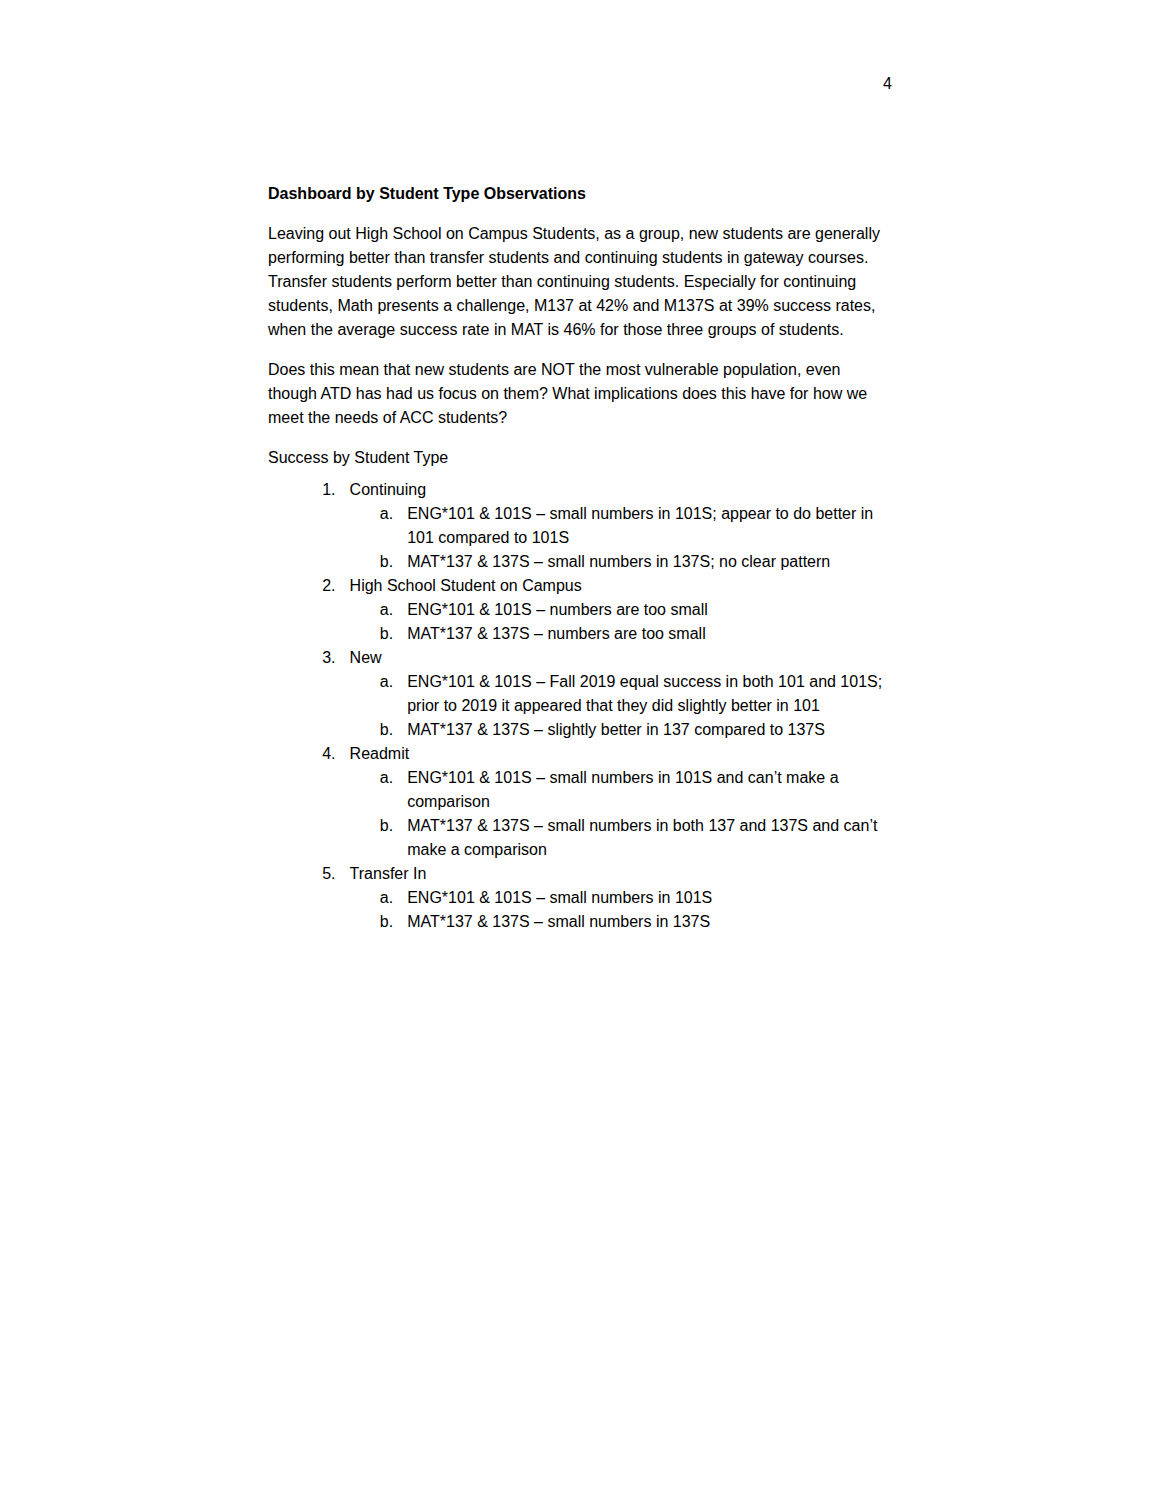4
Dashboard by Student Type Observations
Leaving out High School on Campus Students, as a group, new students are generally performing better than transfer students and continuing students in gateway courses. Transfer students perform better than continuing students. Especially for continuing students, Math presents a challenge, M137 at 42% and M137S at 39% success rates, when the average success rate in MAT is 46% for those three groups of students.
Does this mean that new students are NOT the most vulnerable population, even though ATD has had us focus on them? What implications does this have for how we meet the needs of ACC students?
Success by Student Type
Continuing
ENG*101 & 101S – small numbers in 101S; appear to do better in 101 compared to 101S
MAT*137 & 137S – small numbers in 137S; no clear pattern
High School Student on Campus
ENG*101 & 101S – numbers are too small
MAT*137 & 137S – numbers are too small
New
ENG*101 & 101S – Fall 2019 equal success in both 101 and 101S; prior to 2019 it appeared that they did slightly better in 101
MAT*137 & 137S – slightly better in 137 compared to 137S
Readmit
ENG*101 & 101S – small numbers in 101S and can’t make a comparison
MAT*137 & 137S – small numbers in both 137 and 137S and can’t make a comparison
Transfer In
ENG*101 & 101S – small numbers in 101S
MAT*137 & 137S – small numbers in 137S